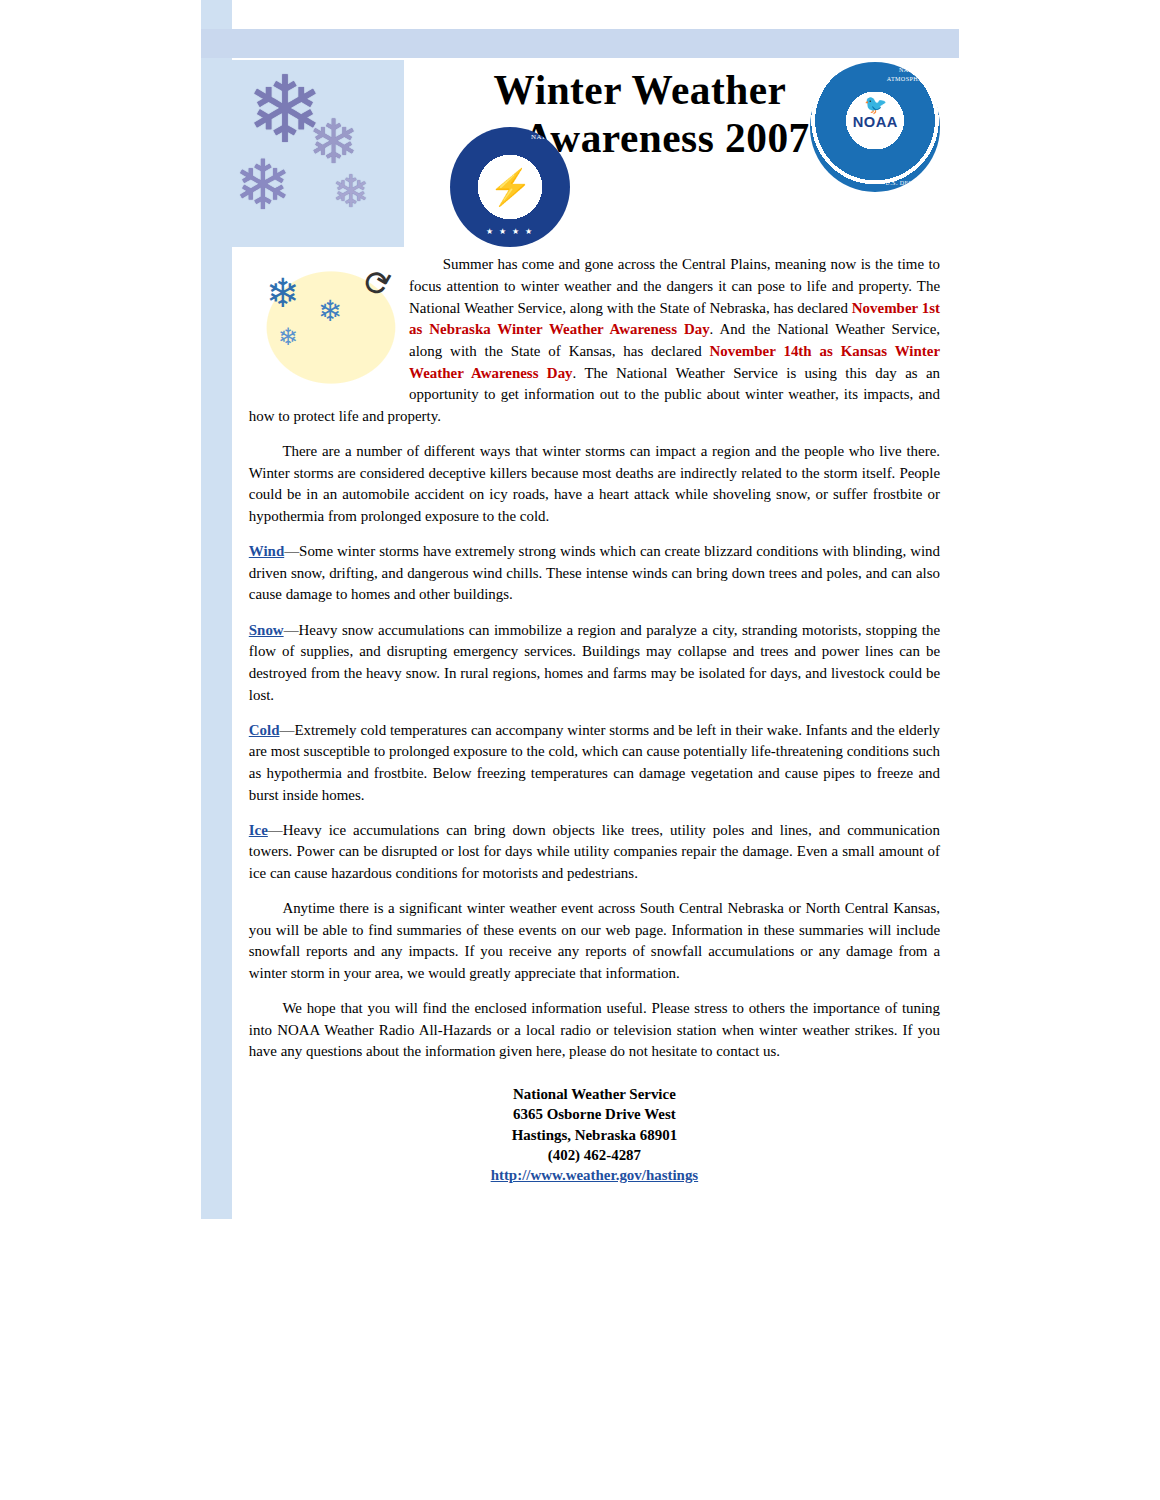❄ ❄ ❄ ❄
Winter WeatherAwareness 2007
NATIONAL WEATHER SERVICE
⚡
★ ★ ★ ★
NATIONAL OCEANIC AND ATMOSPHERIC ADMINISTRATION U.S. DEPARTMENT OF COMMERCE
🐦
NOAA
⟳ ❄ ❄ ❄
Summer has come and gone across the Central Plains, meaning now is the time to focus attention to winter weather and the dangers it can pose to life and property. The National Weather Service, along with the State of Nebraska, has declared November 1st as Nebraska Winter Weather Awareness Day. And the National Weather Service, along with the State of Kansas, has declared November 14th as Kansas Winter Weather Awareness Day. The National Weather Service is using this day as an opportunity to get information out to the public about winter weather, its impacts, and how to protect life and property.
There are a number of different ways that winter storms can impact a region and the people who live there. Winter storms are considered deceptive killers because most deaths are indirectly related to the storm itself. People could be in an automobile accident on icy roads, have a heart attack while shoveling snow, or suffer frostbite or hypothermia from prolonged exposure to the cold.
Wind—Some winter storms have extremely strong winds which can create blizzard conditions with blinding, wind driven snow, drifting, and dangerous wind chills. These intense winds can bring down trees and poles, and can also cause damage to homes and other buildings.
Snow—Heavy snow accumulations can immobilize a region and paralyze a city, stranding motorists, stopping the flow of supplies, and disrupting emergency services. Buildings may collapse and trees and power lines can be destroyed from the heavy snow. In rural regions, homes and farms may be isolated for days, and livestock could be lost.
Cold—Extremely cold temperatures can accompany winter storms and be left in their wake. Infants and the elderly are most susceptible to prolonged exposure to the cold, which can cause potentially life-threatening conditions such as hypothermia and frostbite. Below freezing temperatures can damage vegetation and cause pipes to freeze and burst inside homes.
Ice—Heavy ice accumulations can bring down objects like trees, utility poles and lines, and communication towers. Power can be disrupted or lost for days while utility companies repair the damage. Even a small amount of ice can cause hazardous conditions for motorists and pedestrians.
Anytime there is a significant winter weather event across South Central Nebraska or North Central Kansas, you will be able to find summaries of these events on our web page. Information in these summaries will include snowfall reports and any impacts. If you receive any reports of snowfall accumulations or any damage from a winter storm in your area, we would greatly appreciate that information.
We hope that you will find the enclosed information useful. Please stress to others the importance of tuning into NOAA Weather Radio All-Hazards or a local radio or television station when winter weather strikes. If you have any questions about the information given here, please do not hesitate to contact us.
National Weather Service
6365 Osborne Drive West
Hastings, Nebraska 68901
(402) 462-4287
http://www.weather.gov/hastings